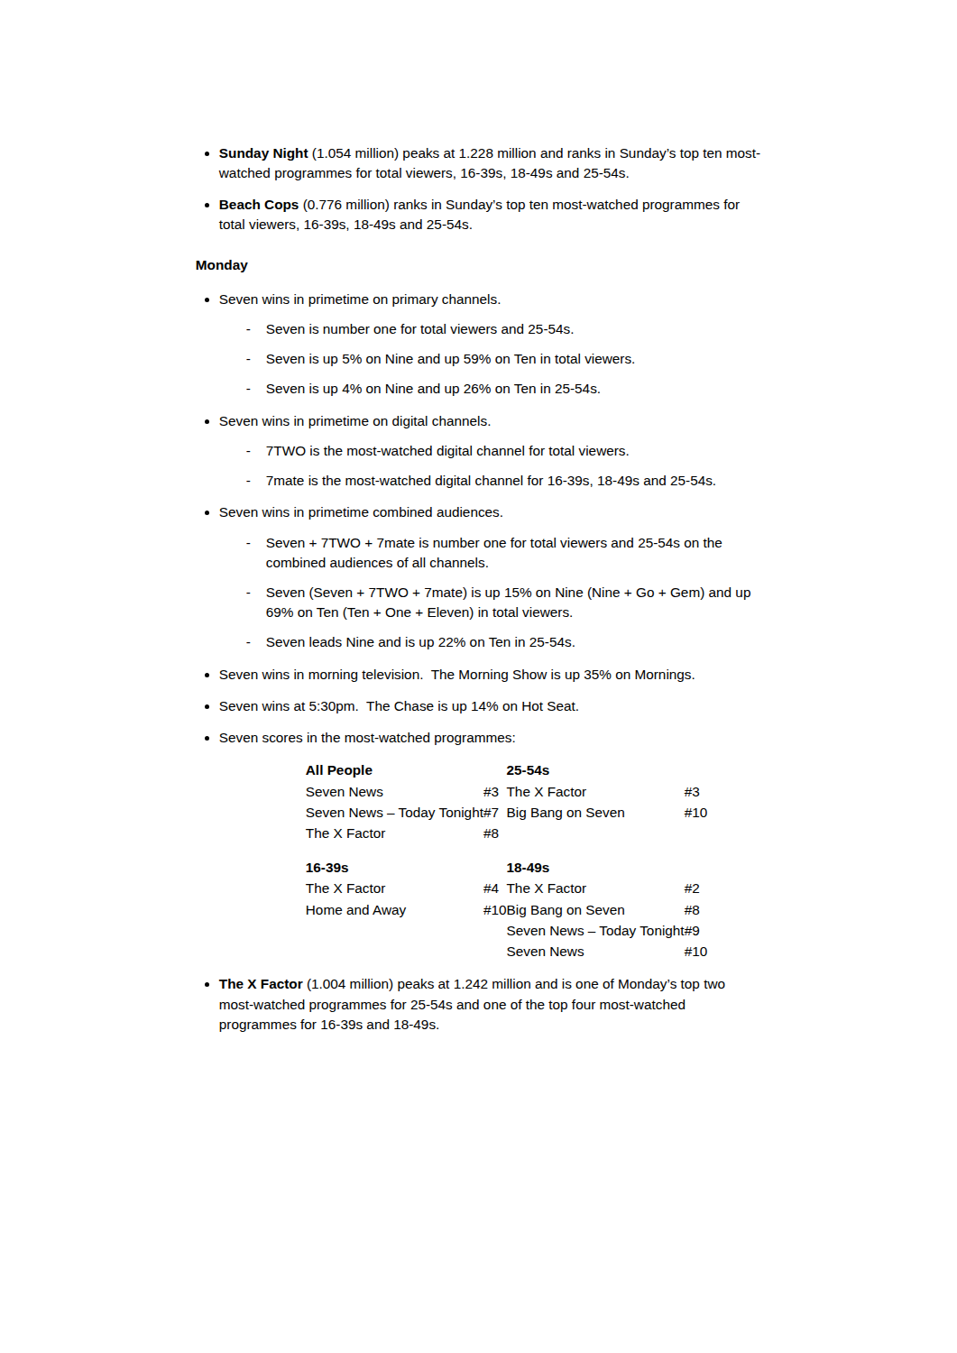Sunday Night (1.054 million) peaks at 1.228 million and ranks in Sunday’s top ten most-watched programmes for total viewers, 16-39s, 18-49s and 25-54s.
Beach Cops (0.776 million) ranks in Sunday’s top ten most-watched programmes for total viewers, 16-39s, 18-49s and 25-54s.
Monday
Seven wins in primetime on primary channels.
Seven is number one for total viewers and 25-54s.
Seven is up 5% on Nine and up 59% on Ten in total viewers.
Seven is up 4% on Nine and up 26% on Ten in 25-54s.
Seven wins in primetime on digital channels.
7TWO is the most-watched digital channel for total viewers.
7mate is the most-watched digital channel for 16-39s, 18-49s and 25-54s.
Seven wins in primetime combined audiences.
Seven + 7TWO + 7mate is number one for total viewers and 25-54s on the combined audiences of all channels.
Seven (Seven + 7TWO + 7mate) is up 15% on Nine (Nine + Go + Gem) and up 69% on Ten (Ten + One + Eleven) in total viewers.
Seven leads Nine and is up 22% on Ten in 25-54s.
Seven wins in morning television. The Morning Show is up 35% on Mornings.
Seven wins at 5:30pm. The Chase is up 14% on Hot Seat.
Seven scores in the most-watched programmes:
| All People | | 25-54s | |
| Seven News | #3 | The X Factor | #3 |
| Seven News – Today Tonight | #7 | Big Bang on Seven | #10 |
| The X Factor | #8 | | |
| 16-39s | | 18-49s | |
| The X Factor | #4 | The X Factor | #2 |
| Home and Away | #10 | Big Bang on Seven | #8 |
| | | Seven News – Today Tonight | #9 |
| | | Seven News | #10 |
The X Factor (1.004 million) peaks at 1.242 million and is one of Monday’s top two most-watched programmes for 25-54s and one of the top four most-watched programmes for 16-39s and 18-49s.